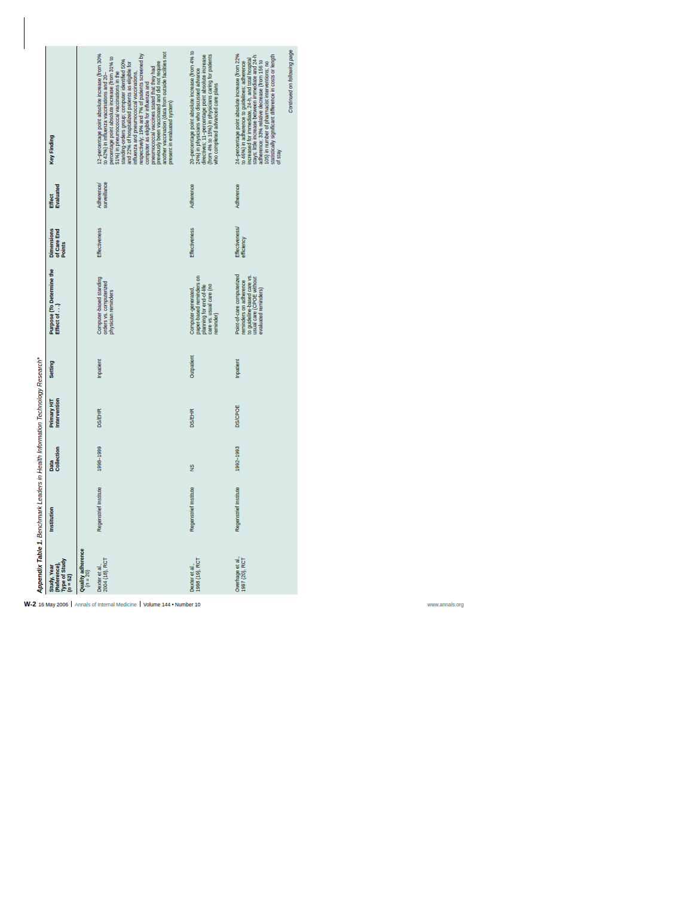Appendix Table 1. Benchmark Leaders in Health Information Technology Research*
| Study, Year (Reference), Type of Study ( n = 52) | Institution | Data Collection | Primary HIT Intervention | Setting | Purpose (To Determine the Effect of . . .) | Dimensions of Care End Points | Effect Evaluated | Key Finding |
| --- | --- | --- | --- | --- | --- | --- | --- | --- |
| Quality adherence ( n = 20) |
| Dexter et al., 2004 (18), RCT | Regenstrief Institute | 1998–1999 | DS/EHR | Inpatient | Computer-based standing orders vs. computerized physician reminders | Effectiveness | Adherence/ surveillance | 12–percentage point absolute increase (from 30% to 42%) in influenza vaccinations and 20–percentage point absolute increase (from 31% to 51%) in pneumococcal vaccinations in the standing-orders group; computer identified 50% and 22% of hospitalized patients as eligible for influenza and pneumococcal vaccinations, respectively; 19% and 7% of patients screened by computer as eligible for influenza and pneumococcal vaccines stated that they had previously been vaccinated and did not require another vaccination (data from outside facilities not present in evaluated system) |
| Dexter et al., 1998 (19), RCT | Regenstrief Institute | NS | DS/EHR | Outpatient | Computer-generated, paper-based reminders on planning for end-of-life care vs. usual care (no reminder) | Effectiveness | Adherence | 20–percentage point absolute increase (from 4% to 24%) in physicians who discussed advance directives; 11–percentage point absolute increase (from 4% to 15%) in physicians caring for patients who completed advanced care plans |
| Overhage et al., 1997 (20), RCT | Regenstrief Institute | 1992–1993 | DS/CPOE | Inpatient | Point-of-care computerized reminders on adherence to guideline-based care vs. usual care (CPOE without evaluated reminders) | Effectiveness/ efficiency | Adherence | 24–percentage point absolute increase (from 22% to 46%) in adherence to guidelines; adherence increased for immediate, 24-h, and total hospital stays; little increase between immediate and 24-h adherence; 33% relative decrease (from 156 to 105) in number of pharmacist interventions; no statistically significant difference in costs or length of stay |
| Continued on following page |
W-2 16 May 2006 Annals of Internal Medicine Volume 144 • Number 10 www.annals.org